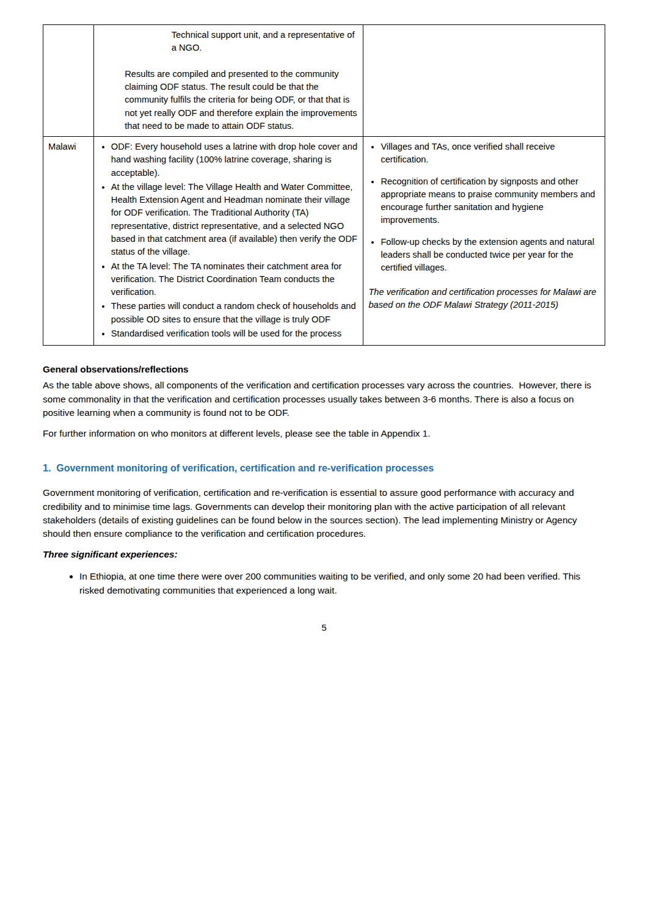| | Technical support unit, and a representative of a NGO. Results are compiled and presented to the community claiming ODF status. The result could be that the community fulfils the criteria for being ODF, or that that is not yet really ODF and therefore explain the improvements that need to be made to attain ODF status. | |
| Malawi | ODF: Every household uses a latrine with drop hole cover and hand washing facility (100% latrine coverage, sharing is acceptable). At the village level: The Village Health and Water Committee, Health Extension Agent and Headman nominate their village for ODF verification. The Traditional Authority (TA) representative, district representative, and a selected NGO based in that catchment area (if available) then verify the ODF status of the village. At the TA level: The TA nominates their catchment area for verification. The District Coordination Team conducts the verification. These parties will conduct a random check of households and possible OD sites to ensure that the village is truly ODF Standardised verification tools will be used for the process | Villages and TAs, once verified shall receive certification. Recognition of certification by signposts and other appropriate means to praise community members and encourage further sanitation and hygiene improvements. Follow-up checks by the extension agents and natural leaders shall be conducted twice per year for the certified villages. The verification and certification processes for Malawi are based on the ODF Malawi Strategy (2011-2015) |
General observations/reflections
As the table above shows, all components of the verification and certification processes vary across the countries. However, there is some commonality in that the verification and certification processes usually takes between 3-6 months. There is also a focus on positive learning when a community is found not to be ODF.
For further information on who monitors at different levels, please see the table in Appendix 1.
1. Government monitoring of verification, certification and re-verification processes
Government monitoring of verification, certification and re-verification is essential to assure good performance with accuracy and credibility and to minimise time lags. Governments can develop their monitoring plan with the active participation of all relevant stakeholders (details of existing guidelines can be found below in the sources section). The lead implementing Ministry or Agency should then ensure compliance to the verification and certification procedures.
Three significant experiences:
In Ethiopia, at one time there were over 200 communities waiting to be verified, and only some 20 had been verified. This risked demotivating communities that experienced a long wait.
5